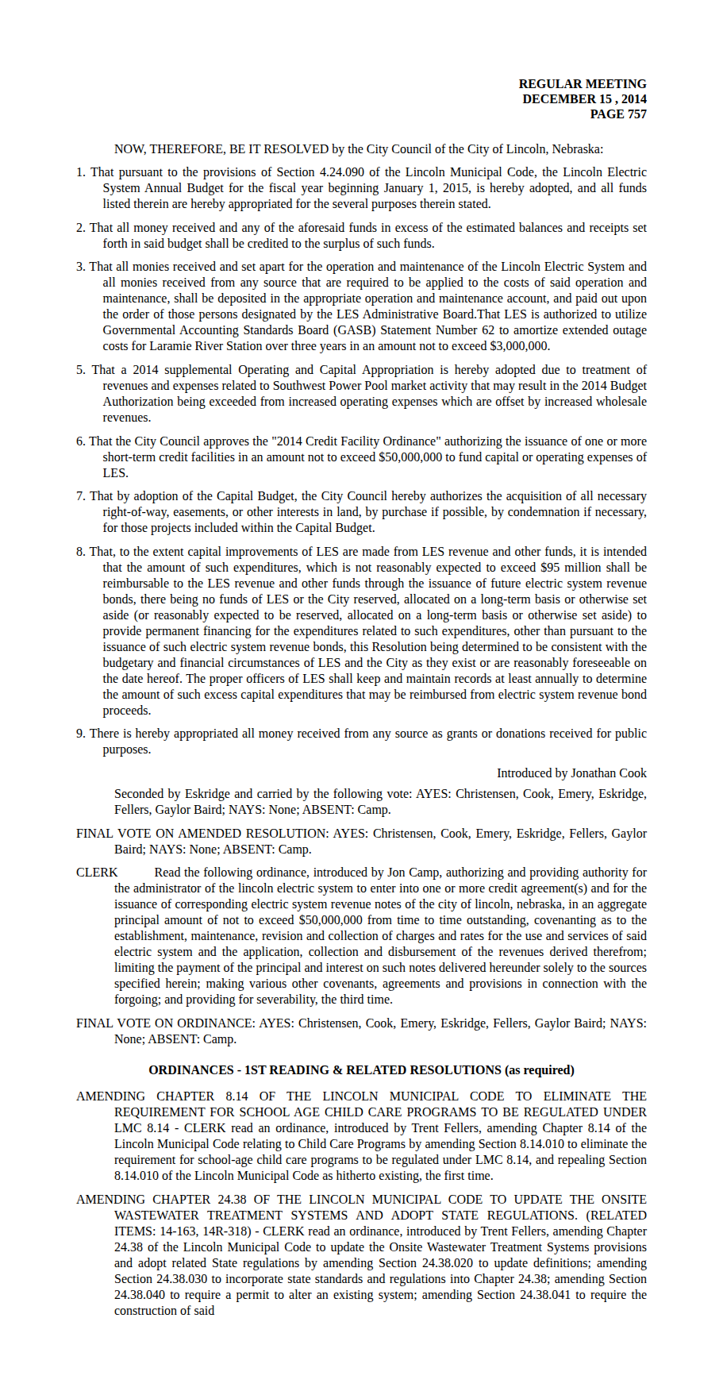REGULAR MEETING
DECEMBER 15 , 2014
PAGE 757
NOW, THEREFORE, BE IT RESOLVED by the City Council of the City of Lincoln, Nebraska:
1. That pursuant to the provisions of Section 4.24.090 of the Lincoln Municipal Code, the Lincoln Electric System Annual Budget for the fiscal year beginning January 1, 2015, is hereby adopted, and all funds listed therein are hereby appropriated for the several purposes therein stated.
2. That all money received and any of the aforesaid funds in excess of the estimated balances and receipts set forth in said budget shall be credited to the surplus of such funds.
3. That all monies received and set apart for the operation and maintenance of the Lincoln Electric System and all monies received from any source that are required to be applied to the costs of said operation and maintenance, shall be deposited in the appropriate operation and maintenance account, and paid out upon the order of those persons designated by the LES Administrative Board.That LES is authorized to utilize Governmental Accounting Standards Board (GASB) Statement Number 62 to amortize extended outage costs for Laramie River Station over three years in an amount not to exceed $3,000,000.
5. That a 2014 supplemental Operating and Capital Appropriation is hereby adopted due to treatment of revenues and expenses related to Southwest Power Pool market activity that may result in the 2014 Budget Authorization being exceeded from increased operating expenses which are offset by increased wholesale revenues.
6. That the City Council approves the "2014 Credit Facility Ordinance" authorizing the issuance of one or more short-term credit facilities in an amount not to exceed $50,000,000 to fund capital or operating expenses of LES.
7. That by adoption of the Capital Budget, the City Council hereby authorizes the acquisition of all necessary right-of-way, easements, or other interests in land, by purchase if possible, by condemnation if necessary, for those projects included within the Capital Budget.
8. That, to the extent capital improvements of LES are made from LES revenue and other funds, it is intended that the amount of such expenditures, which is not reasonably expected to exceed $95 million shall be reimbursable to the LES revenue and other funds through the issuance of future electric system revenue bonds, there being no funds of LES or the City reserved, allocated on a long-term basis or otherwise set aside (or reasonably expected to be reserved, allocated on a long-term basis or otherwise set aside) to provide permanent financing for the expenditures related to such expenditures, other than pursuant to the issuance of such electric system revenue bonds, this Resolution being determined to be consistent with the budgetary and financial circumstances of LES and the City as they exist or are reasonably foreseeable on the date hereof. The proper officers of LES shall keep and maintain records at least annually to determine the amount of such excess capital expenditures that may be reimbursed from electric system revenue bond proceeds.
9. There is hereby appropriated all money received from any source as grants or donations received for public purposes.
Introduced by Jonathan Cook
Seconded by Eskridge and carried by the following vote: AYES: Christensen, Cook, Emery, Eskridge, Fellers, Gaylor Baird; NAYS: None; ABSENT: Camp.
FINAL VOTE ON AMENDED RESOLUTION: AYES: Christensen, Cook, Emery, Eskridge, Fellers, Gaylor Baird; NAYS: None; ABSENT: Camp.
CLERK Read the following ordinance, introduced by Jon Camp, authorizing and providing authority for the administrator of the lincoln electric system to enter into one or more credit agreement(s) and for the issuance of corresponding electric system revenue notes of the city of lincoln, nebraska, in an aggregate principal amount of not to exceed $50,000,000 from time to time outstanding, covenanting as to the establishment, maintenance, revision and collection of charges and rates for the use and services of said electric system and the application, collection and disbursement of the revenues derived therefrom; limiting the payment of the principal and interest on such notes delivered hereunder solely to the sources specified herein; making various other covenants, agreements and provisions in connection with the forgoing; and providing for severability, the third time.
FINAL VOTE ON ORDINANCE: AYES: Christensen, Cook, Emery, Eskridge, Fellers, Gaylor Baird; NAYS: None; ABSENT: Camp.
ORDINANCES - 1ST READING & RELATED RESOLUTIONS (as required)
AMENDING CHAPTER 8.14 OF THE LINCOLN MUNICIPAL CODE TO ELIMINATE THE REQUIREMENT FOR SCHOOL AGE CHILD CARE PROGRAMS TO BE REGULATED UNDER LMC 8.14 - CLERK read an ordinance, introduced by Trent Fellers, amending Chapter 8.14 of the Lincoln Municipal Code relating to Child Care Programs by amending Section 8.14.010 to eliminate the requirement for school-age child care programs to be regulated under LMC 8.14, and repealing Section 8.14.010 of the Lincoln Municipal Code as hitherto existing, the first time.
AMENDING CHAPTER 24.38 OF THE LINCOLN MUNICIPAL CODE TO UPDATE THE ONSITE WASTEWATER TREATMENT SYSTEMS AND ADOPT STATE REGULATIONS. (RELATED ITEMS: 14-163, 14R-318) - CLERK read an ordinance, introduced by Trent Fellers, amending Chapter 24.38 of the Lincoln Municipal Code to update the Onsite Wastewater Treatment Systems provisions and adopt related State regulations by amending Section 24.38.020 to update definitions; amending Section 24.38.030 to incorporate state standards and regulations into Chapter 24.38; amending Section 24.38.040 to require a permit to alter an existing system; amending Section 24.38.041 to require the construction of said